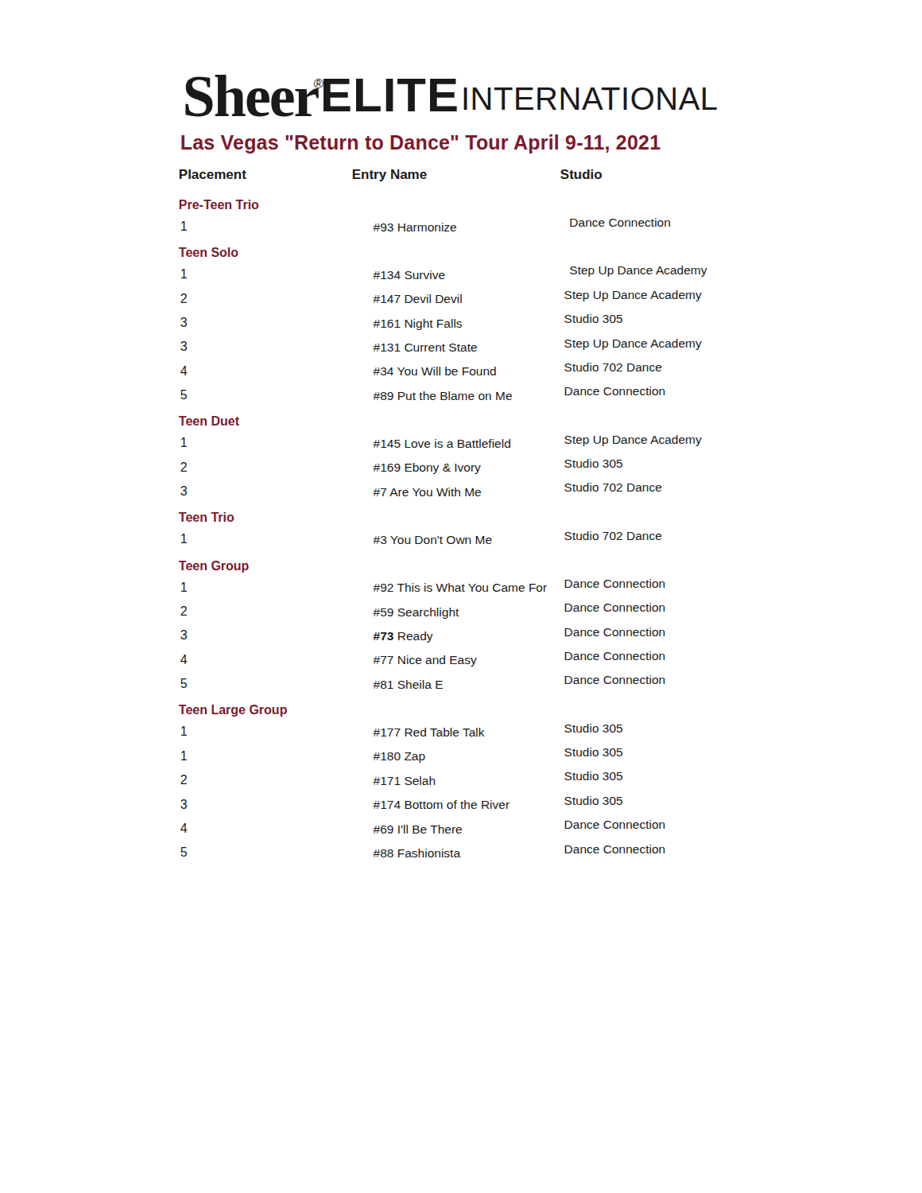Sheer®ELITE INTERNATIONAL
Las Vegas "Return to Dance" Tour April 9-11, 2021
| Placement | Entry Name | Studio |
| --- | --- | --- |
| Pre-Teen Trio |
| 1 | #93 Harmonize | Dance Connection |
| Teen Solo |
| 1 | #134 Survive | Step Up Dance Academy |
| 2 | #147 Devil Devil | Step Up Dance Academy |
| 3 | #161 Night Falls | Studio 305 |
| 3 | #131 Current State | Step Up Dance Academy |
| 4 | #34 You Will be Found | Studio 702 Dance |
| 5 | #89 Put the Blame on Me | Dance Connection |
| Teen Duet |
| 1 | #145 Love is a Battlefield | Step Up Dance Academy |
| 2 | #169 Ebony & Ivory | Studio 305 |
| 3 | #7 Are You With Me | Studio 702 Dance |
| Teen Trio |
| 1 | #3 You Don't Own Me | Studio 702 Dance |
| Teen Group |
| 1 | #92 This is What You Came For | Dance Connection |
| 2 | #59 Searchlight | Dance Connection |
| 3 | #73 Ready | Dance Connection |
| 4 | #77 Nice and Easy | Dance Connection |
| 5 | #81 Sheila E | Dance Connection |
| Teen Large Group |
| 1 | #177 Red Table Talk | Studio 305 |
| 1 | #180 Zap | Studio 305 |
| 2 | #171 Selah | Studio 305 |
| 3 | #174 Bottom of the River | Studio 305 |
| 4 | #69 I'll Be There | Dance Connection |
| 5 | #88 Fashionista | Dance Connection |